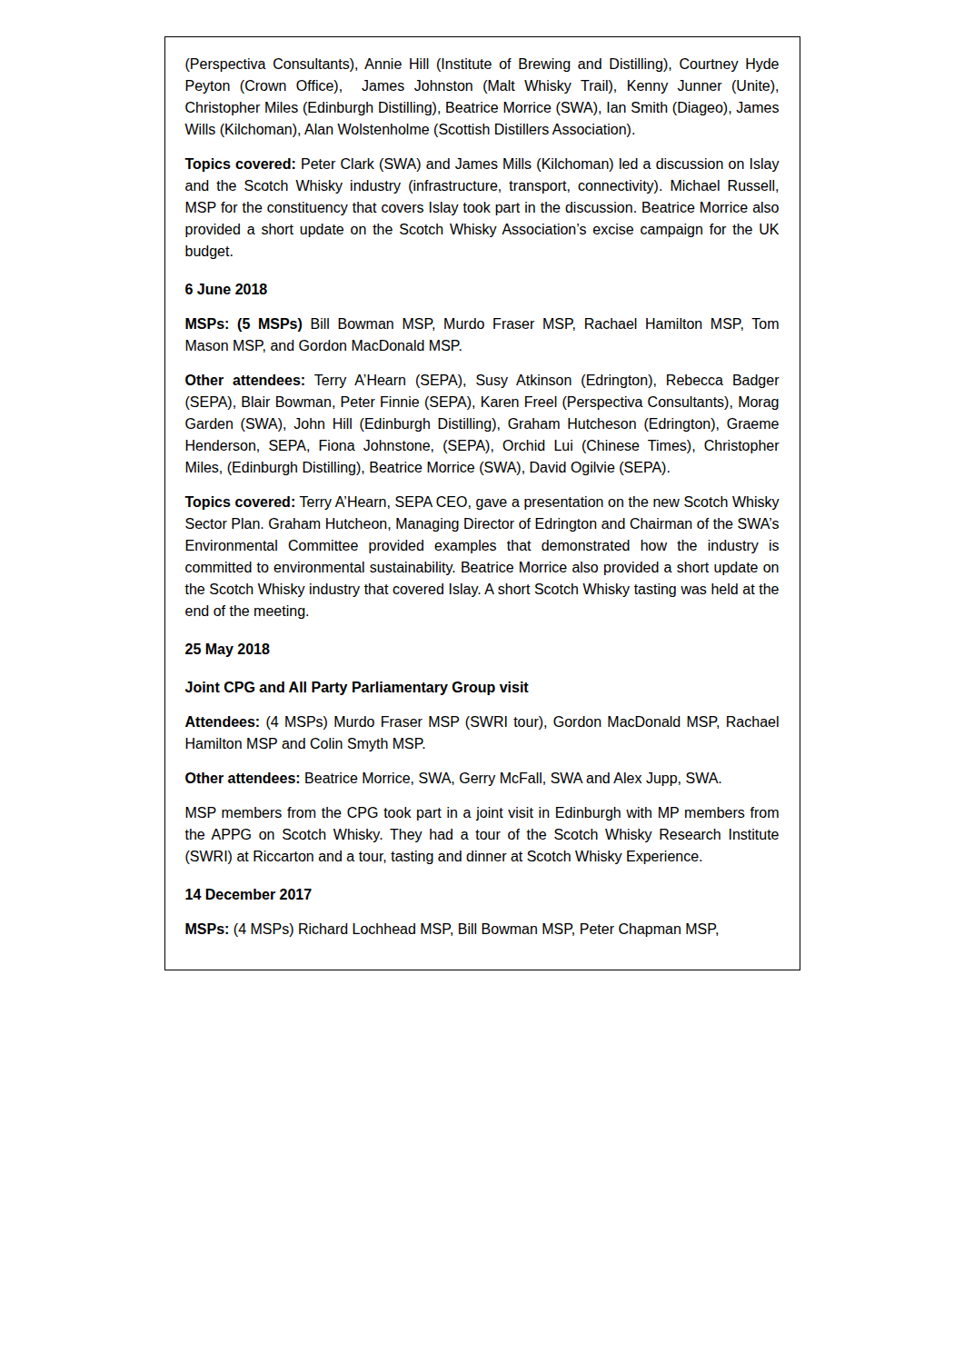(Perspectiva Consultants), Annie Hill (Institute of Brewing and Distilling), Courtney Hyde Peyton (Crown Office), James Johnston (Malt Whisky Trail), Kenny Junner (Unite), Christopher Miles (Edinburgh Distilling), Beatrice Morrice (SWA), Ian Smith (Diageo), James Wills (Kilchoman), Alan Wolstenholme (Scottish Distillers Association).
Topics covered: Peter Clark (SWA) and James Mills (Kilchoman) led a discussion on Islay and the Scotch Whisky industry (infrastructure, transport, connectivity). Michael Russell, MSP for the constituency that covers Islay took part in the discussion. Beatrice Morrice also provided a short update on the Scotch Whisky Association’s excise campaign for the UK budget.
6 June 2018
MSPs: (5 MSPs) Bill Bowman MSP, Murdo Fraser MSP, Rachael Hamilton MSP, Tom Mason MSP, and Gordon MacDonald MSP.
Other attendees: Terry A’Hearn (SEPA), Susy Atkinson (Edrington), Rebecca Badger (SEPA), Blair Bowman, Peter Finnie (SEPA), Karen Freel (Perspectiva Consultants), Morag Garden (SWA), John Hill (Edinburgh Distilling), Graham Hutcheson (Edrington), Graeme Henderson, SEPA, Fiona Johnstone, (SEPA), Orchid Lui (Chinese Times), Christopher Miles, (Edinburgh Distilling), Beatrice Morrice (SWA), David Ogilvie (SEPA).
Topics covered: Terry A’Hearn, SEPA CEO, gave a presentation on the new Scotch Whisky Sector Plan. Graham Hutcheon, Managing Director of Edrington and Chairman of the SWA’s Environmental Committee provided examples that demonstrated how the industry is committed to environmental sustainability. Beatrice Morrice also provided a short update on the Scotch Whisky industry that covered Islay. A short Scotch Whisky tasting was held at the end of the meeting.
25 May 2018
Joint CPG and All Party Parliamentary Group visit
Attendees: (4 MSPs) Murdo Fraser MSP (SWRI tour), Gordon MacDonald MSP, Rachael Hamilton MSP and Colin Smyth MSP.
Other attendees: Beatrice Morrice, SWA, Gerry McFall, SWA and Alex Jupp, SWA.
MSP members from the CPG took part in a joint visit in Edinburgh with MP members from the APPG on Scotch Whisky. They had a tour of the Scotch Whisky Research Institute (SWRI) at Riccarton and a tour, tasting and dinner at Scotch Whisky Experience.
14 December 2017
MSPs: (4 MSPs) Richard Lochhead MSP, Bill Bowman MSP, Peter Chapman MSP,